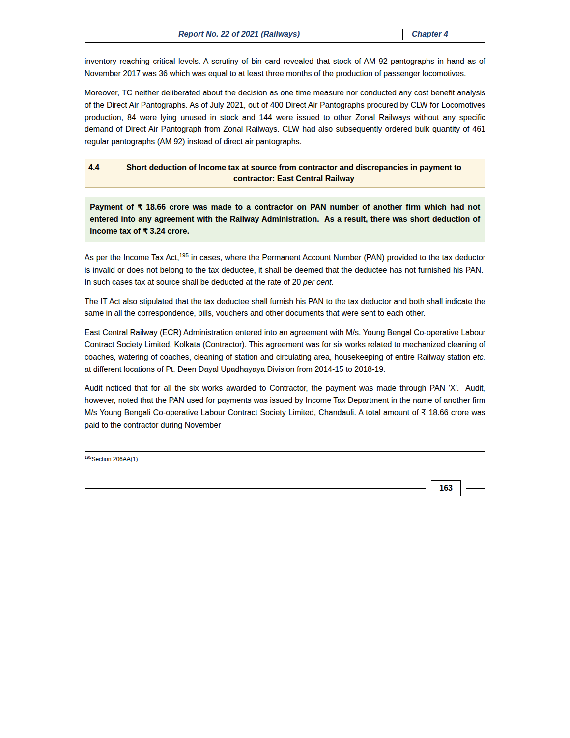Report No. 22 of 2021 (Railways)
Chapter 4
inventory reaching critical levels. A scrutiny of bin card revealed that stock of AM 92 pantographs in hand as of November 2017 was 36 which was equal to at least three months of the production of passenger locomotives.
Moreover, TC neither deliberated about the decision as one time measure nor conducted any cost benefit analysis of the Direct Air Pantographs. As of July 2021, out of 400 Direct Air Pantographs procured by CLW for Locomotives production, 84 were lying unused in stock and 144 were issued to other Zonal Railways without any specific demand of Direct Air Pantograph from Zonal Railways. CLW had also subsequently ordered bulk quantity of 461 regular pantographs (AM 92) instead of direct air pantographs.
4.4 Short deduction of Income tax at source from contractor and discrepancies in payment to contractor: East Central Railway
Payment of ₹ 18.66 crore was made to a contractor on PAN number of another firm which had not entered into any agreement with the Railway Administration. As a result, there was short deduction of Income tax of ₹ 3.24 crore.
As per the Income Tax Act,195 in cases, where the Permanent Account Number (PAN) provided to the tax deductor is invalid or does not belong to the tax deductee, it shall be deemed that the deductee has not furnished his PAN. In such cases tax at source shall be deducted at the rate of 20 per cent.
The IT Act also stipulated that the tax deductee shall furnish his PAN to the tax deductor and both shall indicate the same in all the correspondence, bills, vouchers and other documents that were sent to each other.
East Central Railway (ECR) Administration entered into an agreement with M/s. Young Bengal Co-operative Labour Contract Society Limited, Kolkata (Contractor). This agreement was for six works related to mechanized cleaning of coaches, watering of coaches, cleaning of station and circulating area, housekeeping of entire Railway station etc. at different locations of Pt. Deen Dayal Upadhayaya Division from 2014-15 to 2018-19.
Audit noticed that for all the six works awarded to Contractor, the payment was made through PAN 'X'. Audit, however, noted that the PAN used for payments was issued by Income Tax Department in the name of another firm M/s Young Bengali Co-operative Labour Contract Society Limited, Chandauli. A total amount of ₹ 18.66 crore was paid to the contractor during November
195Section 206AA(1)
163